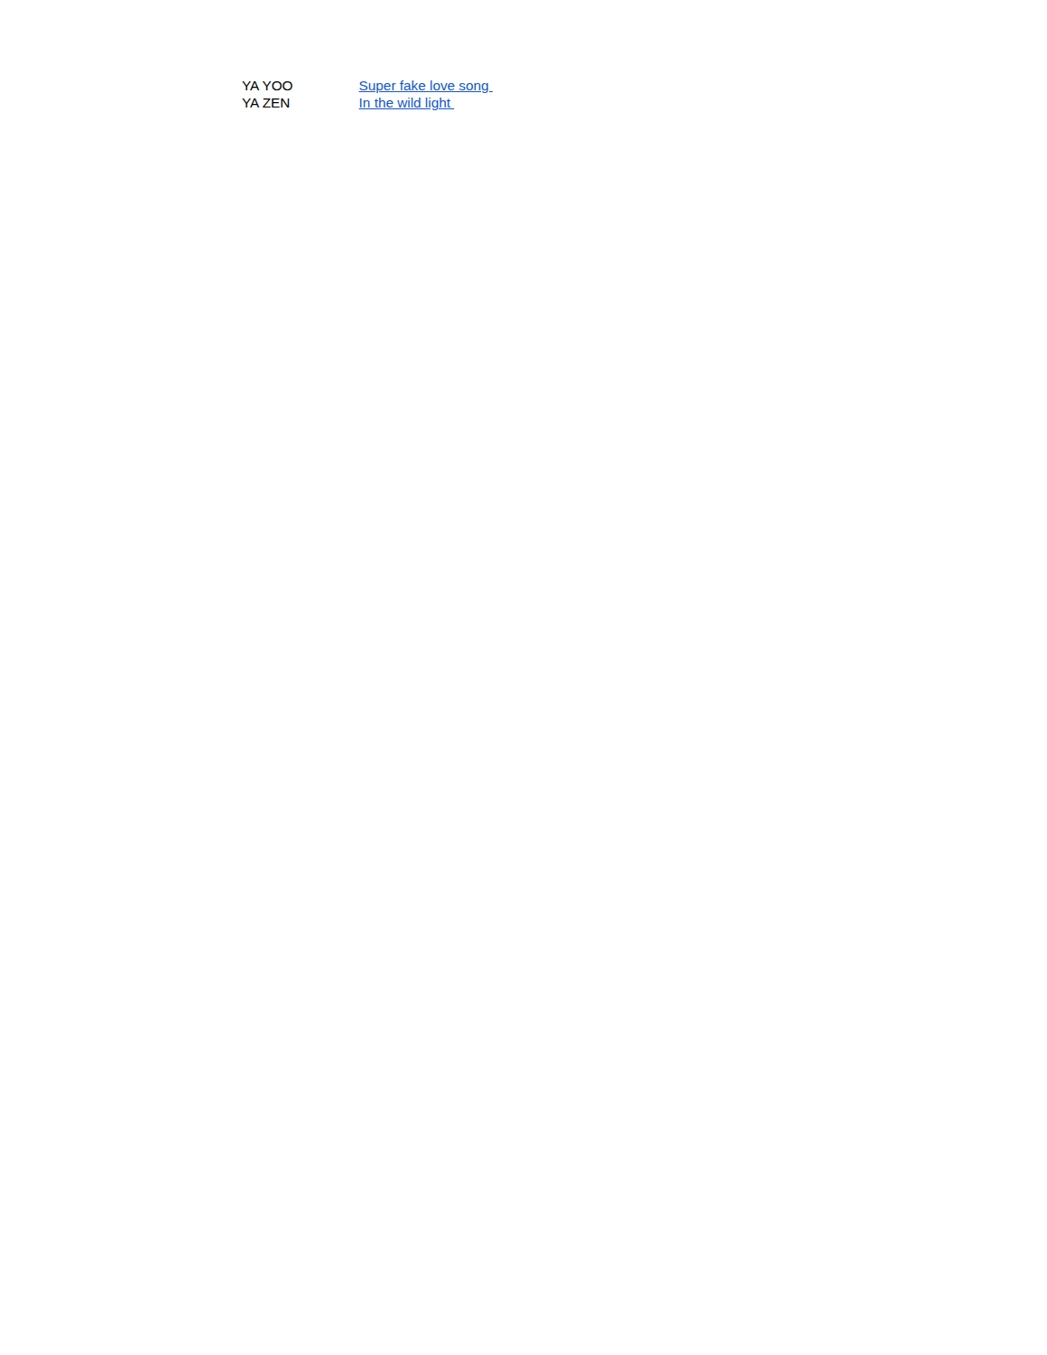| YA YOO | Super fake love song |
| YA ZEN | In the wild light |